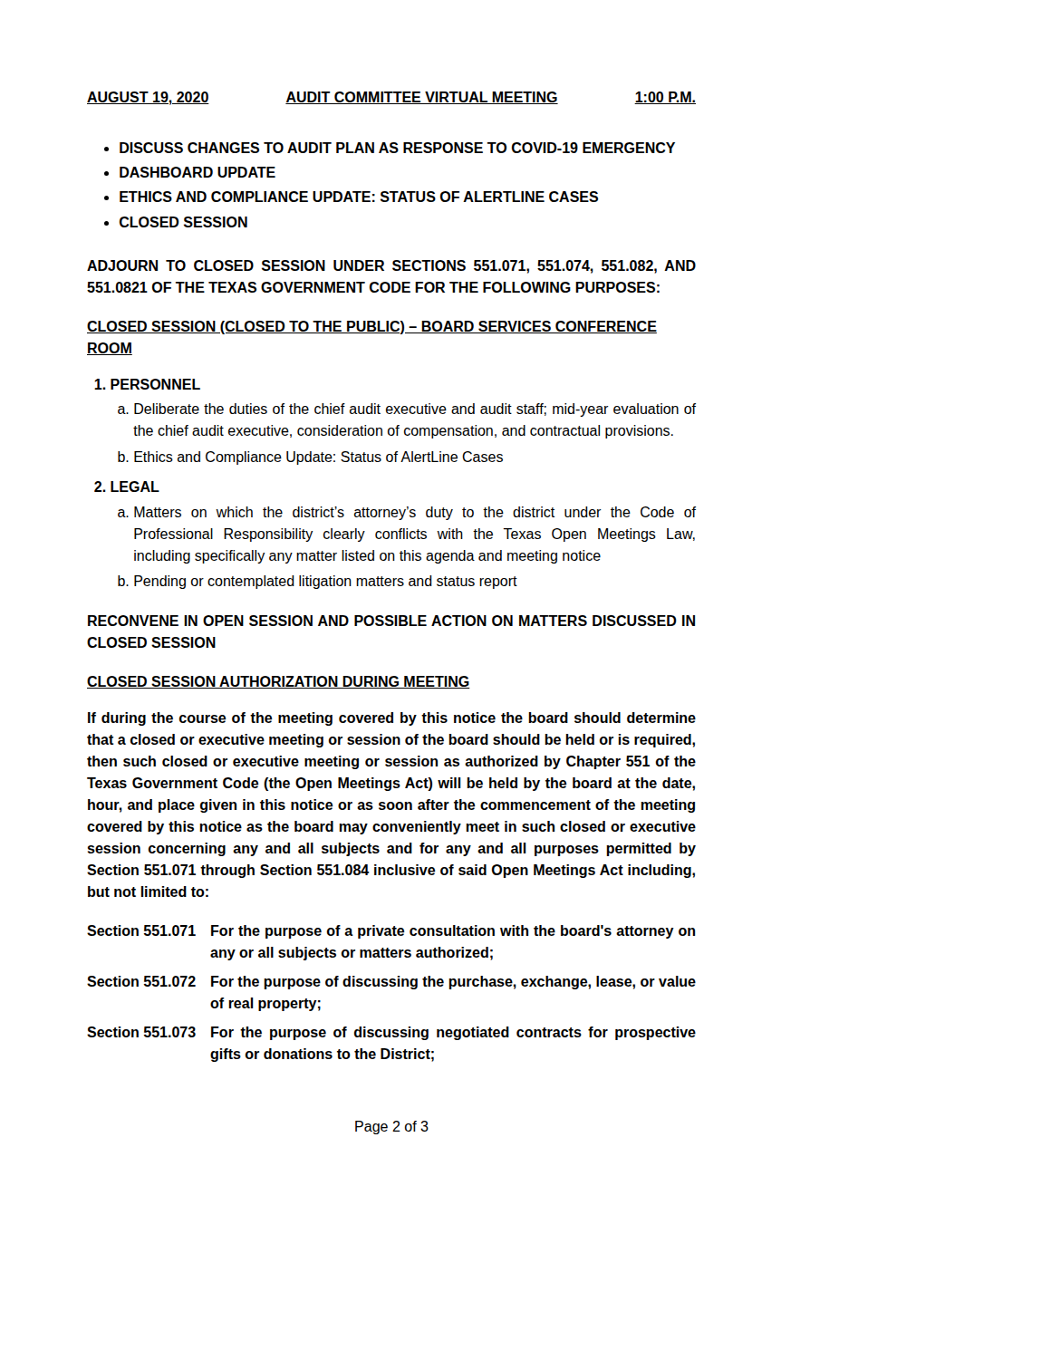AUGUST 19, 2020 AUDIT COMMITTEE VIRTUAL MEETING 1:00 P.M.
DISCUSS CHANGES TO AUDIT PLAN AS RESPONSE TO COVID-19 EMERGENCY
DASHBOARD UPDATE
ETHICS AND COMPLIANCE UPDATE: STATUS OF ALERTLINE CASES
CLOSED SESSION
ADJOURN TO CLOSED SESSION UNDER SECTIONS 551.071, 551.074, 551.082, AND 551.0821 OF THE TEXAS GOVERNMENT CODE FOR THE FOLLOWING PURPOSES:
CLOSED SESSION (CLOSED TO THE PUBLIC) – BOARD SERVICES CONFERENCE ROOM
PERSONNEL
Deliberate the duties of the chief audit executive and audit staff; mid-year evaluation of the chief audit executive, consideration of compensation, and contractual provisions.
Ethics and Compliance Update: Status of AlertLine Cases
LEGAL
Matters on which the district’s attorney’s duty to the district under the Code of Professional Responsibility clearly conflicts with the Texas Open Meetings Law, including specifically any matter listed on this agenda and meeting notice
Pending or contemplated litigation matters and status report
RECONVENE IN OPEN SESSION AND POSSIBLE ACTION ON MATTERS DISCUSSED IN CLOSED SESSION
CLOSED SESSION AUTHORIZATION DURING MEETING
If during the course of the meeting covered by this notice the board should determine that a closed or executive meeting or session of the board should be held or is required, then such closed or executive meeting or session as authorized by Chapter 551 of the Texas Government Code (the Open Meetings Act) will be held by the board at the date, hour, and place given in this notice or as soon after the commencement of the meeting covered by this notice as the board may conveniently meet in such closed or executive session concerning any and all subjects and for any and all purposes permitted by Section 551.071 through Section 551.084 inclusive of said Open Meetings Act including, but not limited to:
| Section 551.071 | For the purpose of a private consultation with the board's attorney on any or all subjects or matters authorized; |
| Section 551.072 | For the purpose of discussing the purchase, exchange, lease, or value of real property; |
| Section 551.073 | For the purpose of discussing negotiated contracts for prospective gifts or donations to the District; |
Page 2 of 3